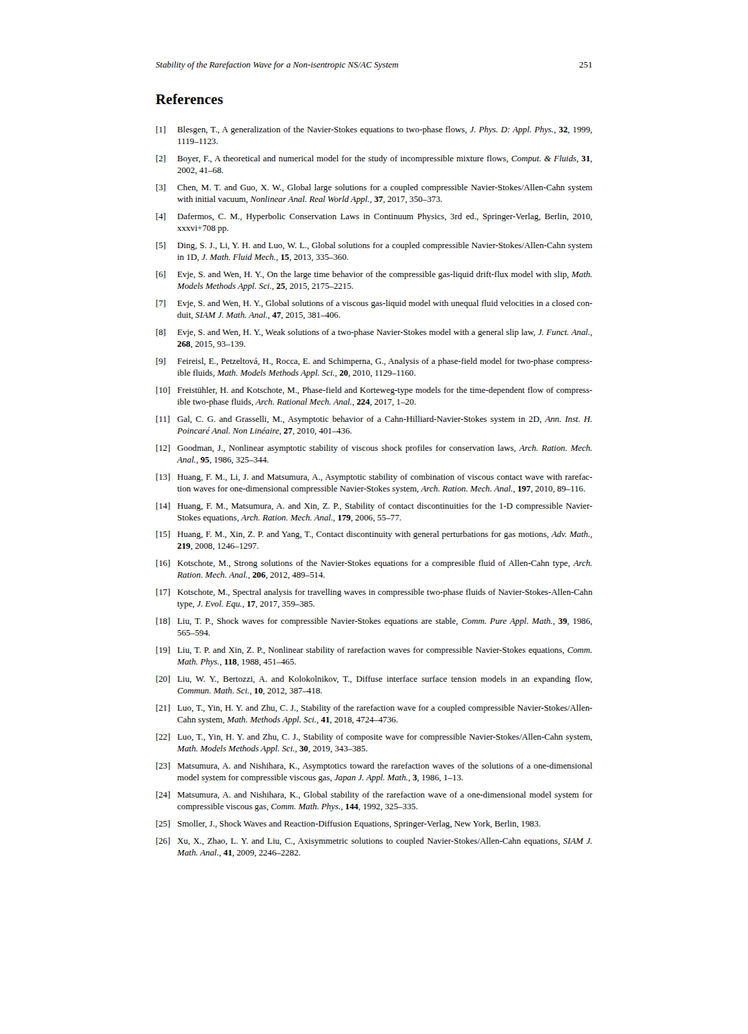Stability of the Rarefaction Wave for a Non-isentropic NS/AC System 251
References
Blesgen, T., A generalization of the Navier-Stokes equations to two-phase flows, J. Phys. D: Appl. Phys., 32, 1999, 1119–1123.
Boyer, F., A theoretical and numerical model for the study of incompressible mixture flows, Comput. & Fluids, 31, 2002, 41–68.
Chen, M. T. and Guo, X. W., Global large solutions for a coupled compressible Navier-Stokes/Allen-Cahn system with initial vacuum, Nonlinear Anal. Real World Appl., 37, 2017, 350–373.
Dafermos, C. M., Hyperbolic Conservation Laws in Continuum Physics, 3rd ed., Springer-Verlag, Berlin, 2010, xxxvi+708 pp.
Ding, S. J., Li, Y. H. and Luo, W. L., Global solutions for a coupled compressible Navier-Stokes/Allen-Cahn system in 1D, J. Math. Fluid Mech., 15, 2013, 335–360.
Evje, S. and Wen, H. Y., On the large time behavior of the compressible gas-liquid drift-flux model with slip, Math. Models Methods Appl. Sci., 25, 2015, 2175–2215.
Evje, S. and Wen, H. Y., Global solutions of a viscous gas-liquid model with unequal fluid velocities in a closed conduit, SIAM J. Math. Anal., 47, 2015, 381–406.
Evje, S. and Wen, H. Y., Weak solutions of a two-phase Navier-Stokes model with a general slip law, J. Funct. Anal., 268, 2015, 93–139.
Feireisl, E., Petzeltová, H., Rocca, E. and Schimperna, G., Analysis of a phase-field model for two-phase compressible fluids, Math. Models Methods Appl. Sci., 20, 2010, 1129–1160.
Freistühler, H. and Kotschote, M., Phase-field and Korteweg-type models for the time-dependent flow of compressible two-phase fluids, Arch. Rational Mech. Anal., 224, 2017, 1–20.
Gal, C. G. and Grasselli, M., Asymptotic behavior of a Cahn-Hilliard-Navier-Stokes system in 2D, Ann. Inst. H. Poincaré Anal. Non Linéaire, 27, 2010, 401–436.
Goodman, J., Nonlinear asymptotic stability of viscous shock profiles for conservation laws, Arch. Ration. Mech. Anal., 95, 1986, 325–344.
Huang, F. M., Li, J. and Matsumura, A., Asymptotic stability of combination of viscous contact wave with rarefaction waves for one-dimensional compressible Navier-Stokes system, Arch. Ration. Mech. Anal., 197, 2010, 89–116.
Huang, F. M., Matsumura, A. and Xin, Z. P., Stability of contact discontinuities for the 1-D compressible Navier-Stokes equations, Arch. Ration. Mech. Anal., 179, 2006, 55–77.
Huang, F. M., Xin, Z. P. and Yang, T., Contact discontinuity with general perturbations for gas motions, Adv. Math., 219, 2008, 1246–1297.
Kotschote, M., Strong solutions of the Navier-Stokes equations for a compresible fluid of Allen-Cahn type, Arch. Ration. Mech. Anal., 206, 2012, 489–514.
Kotschote, M., Spectral analysis for travelling waves in compressible two-phase fluids of Navier-Stokes-Allen-Cahn type, J. Evol. Equ., 17, 2017, 359–385.
Liu, T. P., Shock waves for compressible Navier-Stokes equations are stable, Comm. Pure Appl. Math., 39, 1986, 565–594.
Liu, T. P. and Xin, Z. P., Nonlinear stability of rarefaction waves for compressible Navier-Stokes equations, Comm. Math. Phys., 118, 1988, 451–465.
Liu, W. Y., Bertozzi, A. and Kolokolnikov, T., Diffuse interface surface tension models in an expanding flow, Commun. Math. Sci., 10, 2012, 387–418.
Luo, T., Yin, H. Y. and Zhu, C. J., Stability of the rarefaction wave for a coupled compressible Navier-Stokes/Allen-Cahn system, Math. Methods Appl. Sci., 41, 2018, 4724–4736.
Luo, T., Yin, H. Y. and Zhu, C. J., Stability of composite wave for compressible Navier-Stokes/Allen-Cahn system, Math. Models Methods Appl. Sci., 30, 2019, 343–385.
Matsumura, A. and Nishihara, K., Asymptotics toward the rarefaction waves of the solutions of a one-dimensional model system for compressible viscous gas, Japan J. Appl. Math., 3, 1986, 1–13.
Matsumura, A. and Nishihara, K., Global stability of the rarefaction wave of a one-dimensional model system for compressible viscous gas, Comm. Math. Phys., 144, 1992, 325–335.
Smoller, J., Shock Waves and Reaction-Diffusion Equations, Springer-Verlag, New York, Berlin, 1983.
Xu, X., Zhao, L. Y. and Liu, C., Axisymmetric solutions to coupled Navier-Stokes/Allen-Cahn equations, SIAM J. Math. Anal., 41, 2009, 2246–2282.